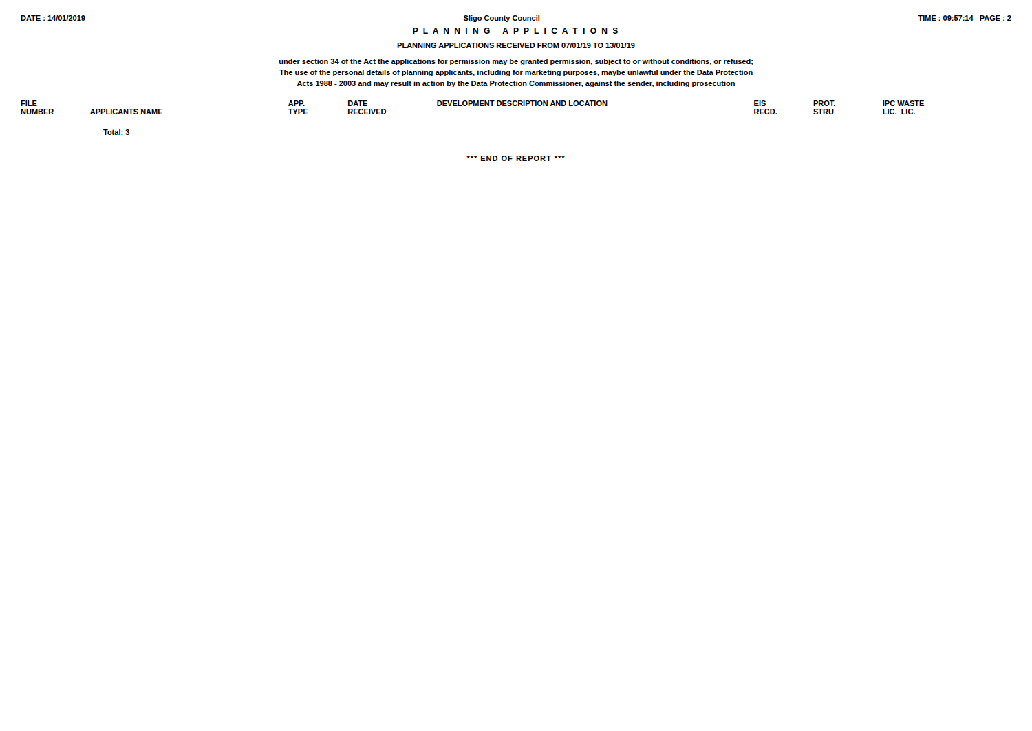DATE : 14/01/2019 Sligo County Council TIME : 09:57:14 PAGE : 2
P L A N N I N G A P P L I C A T I O N S
PLANNING APPLICATIONS RECEIVED FROM 07/01/19 TO 13/01/19
under section 34 of the Act the applications for permission may be granted permission, subject to or without conditions, or refused;
The use of the personal details of planning applicants, including for marketing purposes, maybe unlawful under the Data Protection
Acts 1988 - 2003 and may result in action by the Data Protection Commissioner, against the sender, including prosecution
| FILE | | APP. | DATE | DEVELOPMENT DESCRIPTION AND LOCATION | EIS | PROT. | IPC WASTE |
| NUMBER | APPLICANTS NAME | TYPE | RECEIVED | | RECD. | STRU | LIC. LIC. |
Total: 3
*** END OF REPORT ***